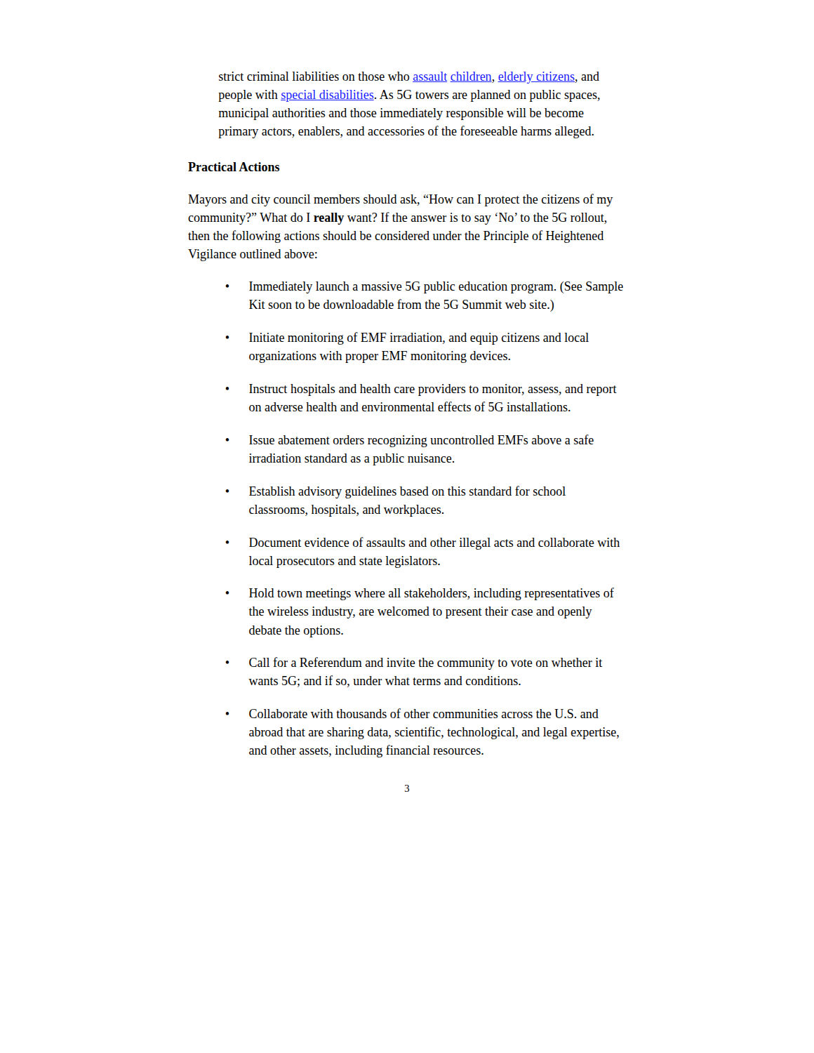strict criminal liabilities on those who assault children, elderly citizens, and people with special disabilities. As 5G towers are planned on public spaces, municipal authorities and those immediately responsible will be become primary actors, enablers, and accessories of the foreseeable harms alleged.
Practical Actions
Mayors and city council members should ask, “How can I protect the citizens of my community?” What do I really want? If the answer is to say ‘No’ to the 5G rollout, then the following actions should be considered under the Principle of Heightened Vigilance outlined above:
Immediately launch a massive 5G public education program. (See Sample Kit soon to be downloadable from the 5G Summit web site.)
Initiate monitoring of EMF irradiation, and equip citizens and local organizations with proper EMF monitoring devices.
Instruct hospitals and health care providers to monitor, assess, and report on adverse health and environmental effects of 5G installations.
Issue abatement orders recognizing uncontrolled EMFs above a safe irradiation standard as a public nuisance.
Establish advisory guidelines based on this standard for school classrooms, hospitals, and workplaces.
Document evidence of assaults and other illegal acts and collaborate with local prosecutors and state legislators.
Hold town meetings where all stakeholders, including representatives of the wireless industry, are welcomed to present their case and openly debate the options.
Call for a Referendum and invite the community to vote on whether it wants 5G; and if so, under what terms and conditions.
Collaborate with thousands of other communities across the U.S. and abroad that are sharing data, scientific, technological, and legal expertise, and other assets, including financial resources.
3